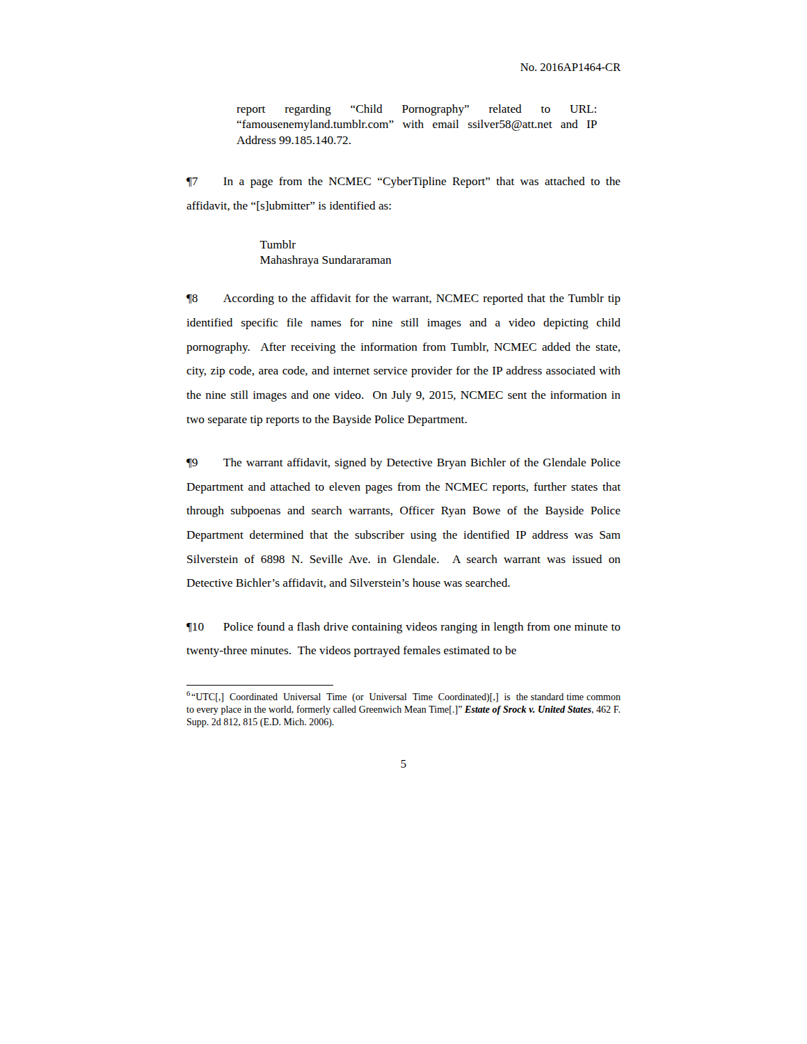No. 2016AP1464-CR
report regarding “Child Pornography” related to URL: “famousenemyland.tumblr.com” with email ssilver58@att.net and IP Address 99.185.140.72.
¶7 In a page from the NCMEC “CyberTipline Report” that was attached to the affidavit, the “[s]ubmitter” is identified as:
Tumblr
Mahashraya Sundararaman
¶8 According to the affidavit for the warrant, NCMEC reported that the Tumblr tip identified specific file names for nine still images and a video depicting child pornography. After receiving the information from Tumblr, NCMEC added the state, city, zip code, area code, and internet service provider for the IP address associated with the nine still images and one video. On July 9, 2015, NCMEC sent the information in two separate tip reports to the Bayside Police Department.
¶9 The warrant affidavit, signed by Detective Bryan Bichler of the Glendale Police Department and attached to eleven pages from the NCMEC reports, further states that through subpoenas and search warrants, Officer Ryan Bowe of the Bayside Police Department determined that the subscriber using the identified IP address was Sam Silverstein of 6898 N. Seville Ave. in Glendale. A search warrant was issued on Detective Bichler’s affidavit, and Silverstein’s house was searched.
¶10 Police found a flash drive containing videos ranging in length from one minute to twenty-three minutes. The videos portrayed females estimated to be
6“UTC[,] Coordinated Universal Time (or Universal Time Coordinated)[,] is the standard time common to every place in the world, formerly called Greenwich Mean Time[.]” Estate of Srock v. United States, 462 F. Supp. 2d 812, 815 (E.D. Mich. 2006).
5